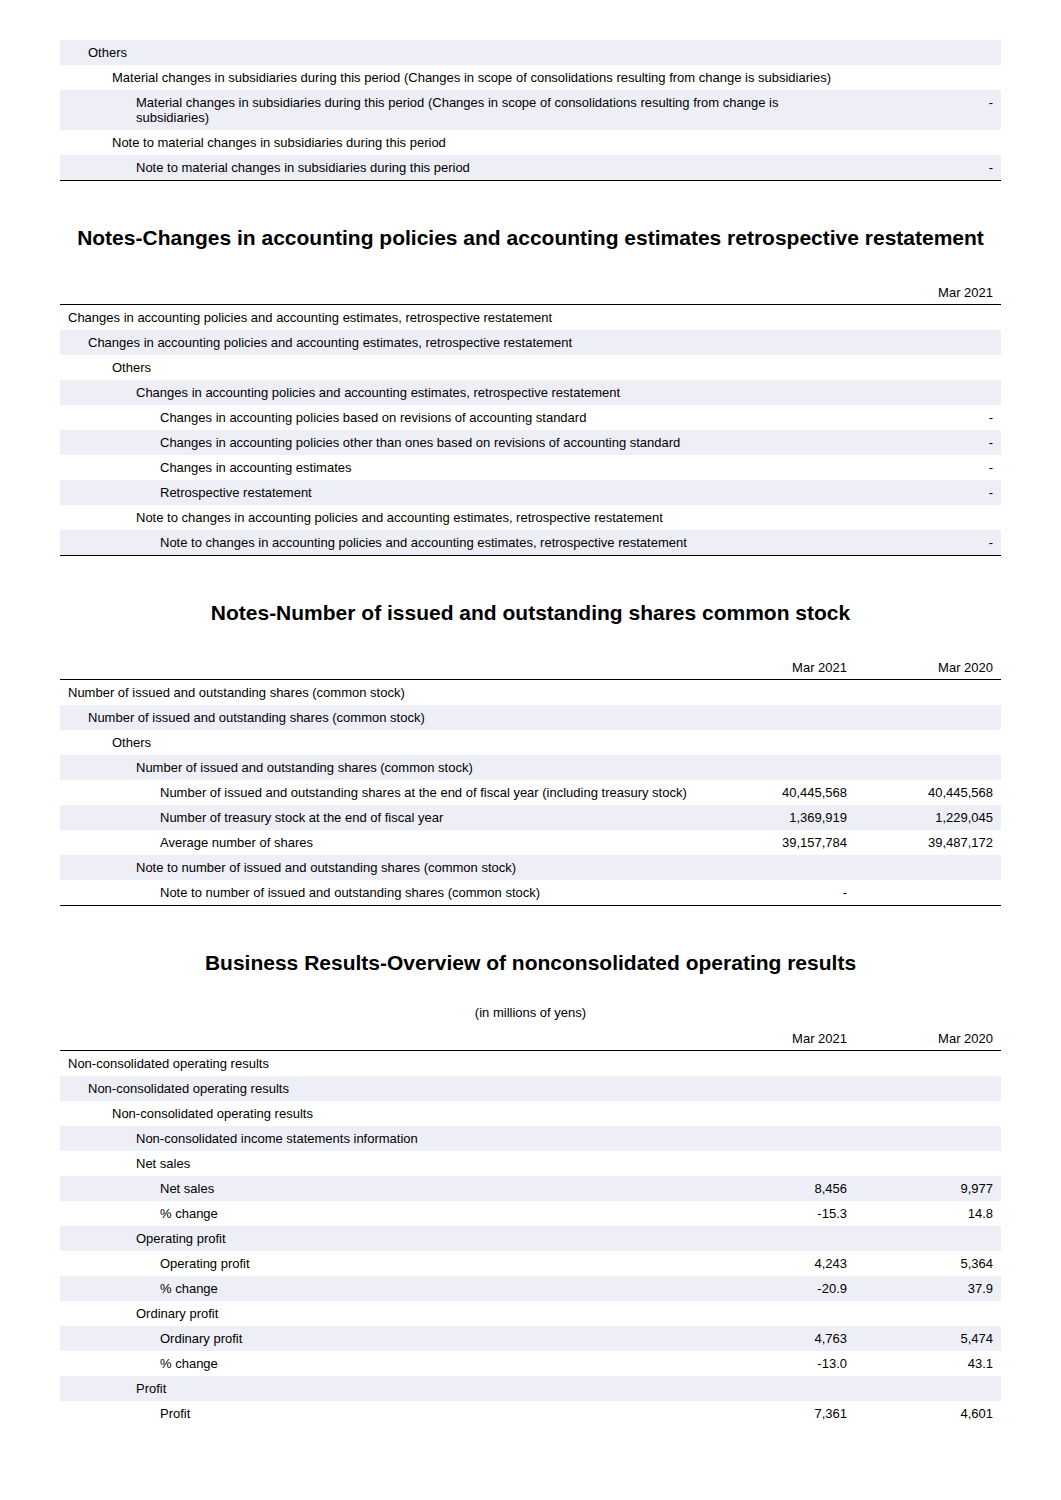| Others | |
| Material changes in subsidiaries during this period (Changes in scope of consolidations resulting from change is subsidiaries) | |
| Material changes in subsidiaries during this period (Changes in scope of consolidations resulting from change is subsidiaries) | - |
| Note to material changes in subsidiaries during this period | |
| Note to material changes in subsidiaries during this period | - |
Notes-Changes in accounting policies and accounting estimates retrospective restatement
| | Mar 2021 |
| Changes in accounting policies and accounting estimates, retrospective restatement | |
| Changes in accounting policies and accounting estimates, retrospective restatement | |
| Others | |
| Changes in accounting policies and accounting estimates, retrospective restatement | |
| Changes in accounting policies based on revisions of accounting standard | - |
| Changes in accounting policies other than ones based on revisions of accounting standard | - |
| Changes in accounting estimates | - |
| Retrospective restatement | - |
| Note to changes in accounting policies and accounting estimates, retrospective restatement | |
| Note to changes in accounting policies and accounting estimates, retrospective restatement | - |
Notes-Number of issued and outstanding shares common stock
| | Mar 2021 | Mar 2020 |
| Number of issued and outstanding shares (common stock) | | |
| Number of issued and outstanding shares (common stock) | | |
| Others | | |
| Number of issued and outstanding shares (common stock) | | |
| Number of issued and outstanding shares at the end of fiscal year (including treasury stock) | 40,445,568 | 40,445,568 |
| Number of treasury stock at the end of fiscal year | 1,369,919 | 1,229,045 |
| Average number of shares | 39,157,784 | 39,487,172 |
| Note to number of issued and outstanding shares (common stock) | | |
| Note to number of issued and outstanding shares (common stock) | - | |
Business Results-Overview of nonconsolidated operating results
(in millions of yens)
| | Mar 2021 | Mar 2020 |
| Non-consolidated operating results | | |
| Non-consolidated operating results | | |
| Non-consolidated operating results | | |
| Non-consolidated income statements information | | |
| Net sales | | |
| Net sales | 8,456 | 9,977 |
| % change | -15.3 | 14.8 |
| Operating profit | | |
| Operating profit | 4,243 | 5,364 |
| % change | -20.9 | 37.9 |
| Ordinary profit | | |
| Ordinary profit | 4,763 | 5,474 |
| % change | -13.0 | 43.1 |
| Profit | | |
| Profit | 7,361 | 4,601 |